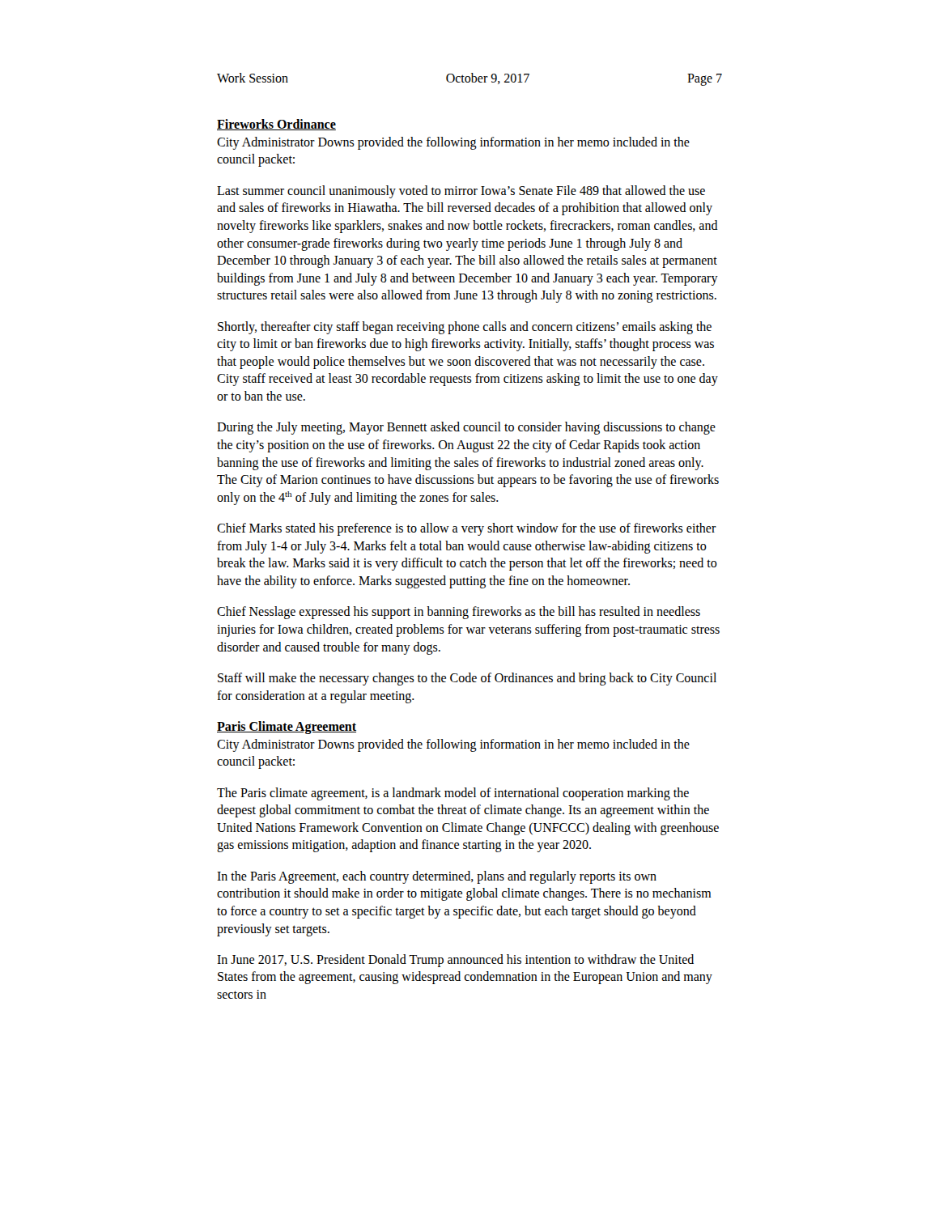Work Session
October 9, 2017
Page 7
Fireworks Ordinance
City Administrator Downs provided the following information in her memo included in the council packet:
Last summer council unanimously voted to mirror Iowa’s Senate File 489 that allowed the use and sales of fireworks in Hiawatha. The bill reversed decades of a prohibition that allowed only novelty fireworks like sparklers, snakes and now bottle rockets, firecrackers, roman candles, and other consumer-grade fireworks during two yearly time periods June 1 through July 8 and December 10 through January 3 of each year. The bill also allowed the retails sales at permanent buildings from June 1 and July 8 and between December 10 and January 3 each year. Temporary structures retail sales were also allowed from June 13 through July 8 with no zoning restrictions.
Shortly, thereafter city staff began receiving phone calls and concern citizens’ emails asking the city to limit or ban fireworks due to high fireworks activity. Initially, staffs’ thought process was that people would police themselves but we soon discovered that was not necessarily the case. City staff received at least 30 recordable requests from citizens asking to limit the use to one day or to ban the use.
During the July meeting, Mayor Bennett asked council to consider having discussions to change the city’s position on the use of fireworks. On August 22 the city of Cedar Rapids took action banning the use of fireworks and limiting the sales of fireworks to industrial zoned areas only. The City of Marion continues to have discussions but appears to be favoring the use of fireworks only on the 4th of July and limiting the zones for sales.
Chief Marks stated his preference is to allow a very short window for the use of fireworks either from July 1-4 or July 3-4. Marks felt a total ban would cause otherwise law-abiding citizens to break the law. Marks said it is very difficult to catch the person that let off the fireworks; need to have the ability to enforce. Marks suggested putting the fine on the homeowner.
Chief Nesslage expressed his support in banning fireworks as the bill has resulted in needless injuries for Iowa children, created problems for war veterans suffering from post-traumatic stress disorder and caused trouble for many dogs.
Staff will make the necessary changes to the Code of Ordinances and bring back to City Council for consideration at a regular meeting.
Paris Climate Agreement
City Administrator Downs provided the following information in her memo included in the council packet:
The Paris climate agreement, is a landmark model of international cooperation marking the deepest global commitment to combat the threat of climate change. Its an agreement within the United Nations Framework Convention on Climate Change (UNFCCC) dealing with greenhouse gas emissions mitigation, adaption and finance starting in the year 2020.
In the Paris Agreement, each country determined, plans and regularly reports its own contribution it should make in order to mitigate global climate changes. There is no mechanism to force a country to set a specific target by a specific date, but each target should go beyond previously set targets.
In June 2017, U.S. President Donald Trump announced his intention to withdraw the United States from the agreement, causing widespread condemnation in the European Union and many sectors in